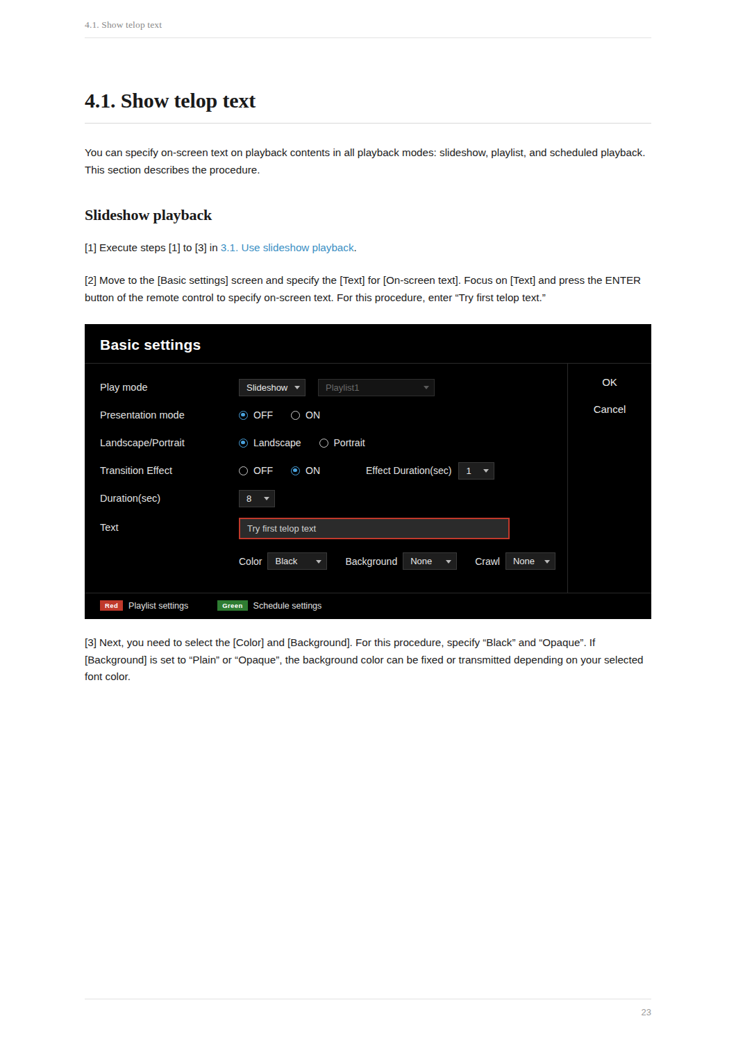4.1. Show telop text
4.1. Show telop text
You can specify on-screen text on playback contents in all playback modes: slideshow, playlist, and scheduled playback. This section describes the procedure.
Slideshow playback
[1] Execute steps [1] to [3] in 3.1. Use slideshow playback.
[2] Move to the [Basic settings] screen and specify the [Text] for [On-screen text]. Focus on [Text] and press the ENTER button of the remote control to specify on-screen text. For this procedure, enter “Try first telop text.”
Basic settings
Play mode
Slideshow Playlist1
Presentation mode
OFF ON
Landscape/Portrait
Landscape Portrait
Transition Effect
OFF ON Effect Duration(sec) 1
Duration(sec)
8
Text
Try first telop text
Color Black Background None Crawl None
OK
Cancel
Red Playlist settings Green Schedule settings
[3] Next, you need to select the [Color] and [Background]. For this procedure, specify “Black” and “Opaque”. If [Background] is set to “Plain” or “Opaque”, the background color can be fixed or transmitted depending on your selected font color.
23